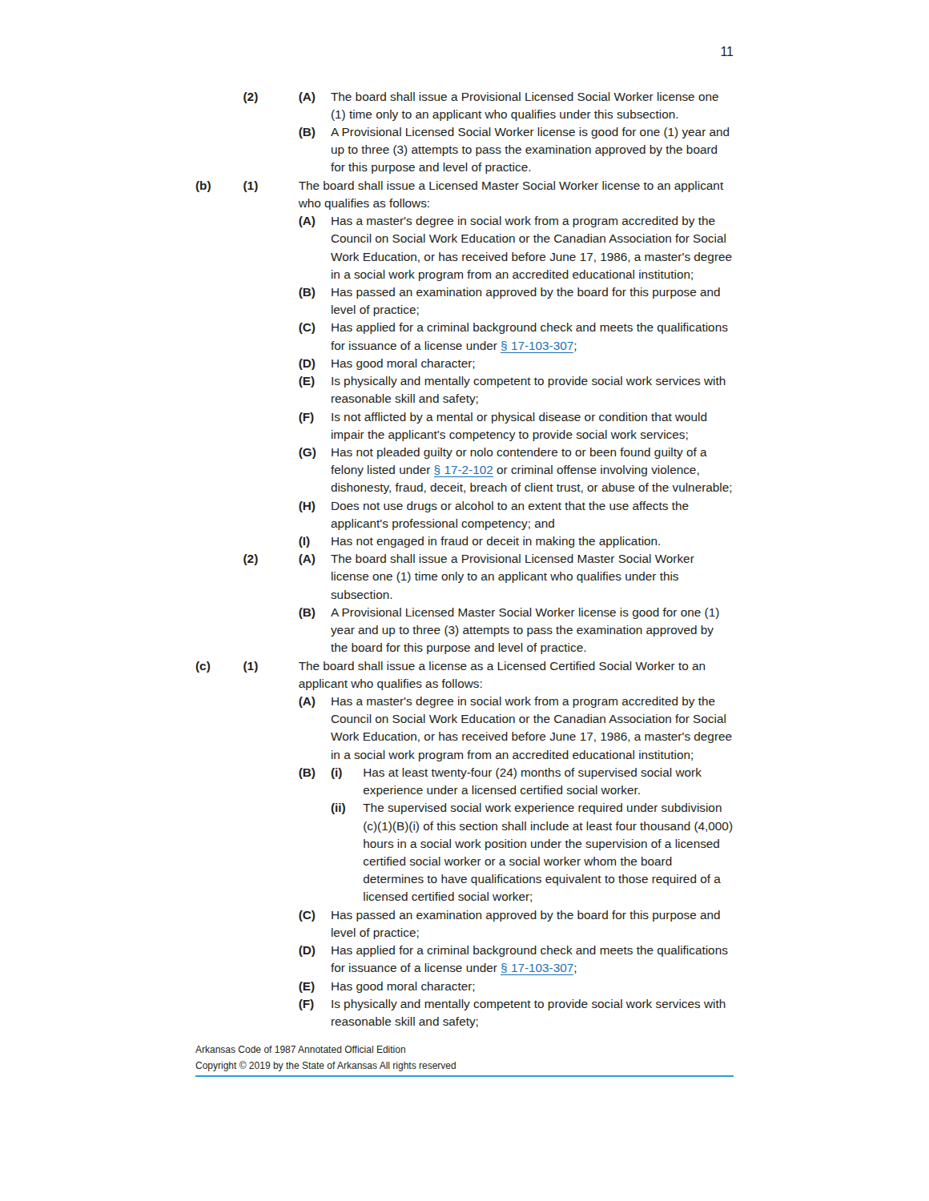11
| | (2) | / (A) / The board shall issue a Provisional Licensed Social Worker license one (1) time only to an applicant who qualifies under this subsection. / / (B) / A Provisional Licensed Social Worker license is good for one (1) year and up to three (3) attempts to pass the examination approved by the board for this purpose and level of practice. / |
| (b) | / (1) / The board shall issue a Licensed Master Social Worker license to an applicant who qualifies as follows: / / / / (A) / Has a master's degree in social work from a program accredited by the Council on Social Work Education or the Canadian Association for Social Work Education, or has received before June 17, 1986, a master's degree in a social work program from an accredited educational institution; / / (B) / Has passed an examination approved by the board for this purpose and level of practice; / / (C) / Has applied for a criminal background check and meets the qualifications for issuance of a license under § 17-103-307 ; / / (D) / Has good moral character; / / (E) / Is physically and mentally competent to provide social work services with reasonable skill and safety; / / (F) / Is not afflicted by a mental or physical disease or condition that would impair the applicant's competency to provide social work services; / / (G) / Has not pleaded guilty or nolo contendere to or been found guilty of a felony listed under § 17-2-102 or criminal offense involving violence, dishonesty, fraud, deceit, breach of client trust, or abuse of the vulnerable; / / (H) / Does not use drugs or alcohol to an extent that the use affects the applicant's professional competency; and / / (I) / Has not engaged in fraud or deceit in making the application. / / / (2) / / (A) / The board shall issue a Provisional Licensed Master Social Worker license one (1) time only to an applicant who qualifies under this subsection. / / (B) / A Provisional Licensed Master Social Worker license is good for one (1) year and up to three (3) attempts to pass the examination approved by the board for this purpose and level of practice. / / |
| (c) | / (1) / The board shall issue a license as a Licensed Certified Social Worker to an applicant who qualifies as follows: / / / / (A) / Has a master's degree in social work from a program accredited by the Council on Social Work Education or the Canadian Association for Social Work Education, or has received before June 17, 1986, a master's degree in a social work program from an accredited educational institution; / / (B) / / (i) / Has at least twenty-four (24) months of supervised social work experience under a licensed certified social worker. / / (ii) / The supervised social work experience required under subdivision (c)(1)(B)(i) of this section shall include at least four thousand (4,000) hours in a social work position under the supervision of a licensed certified social worker or a social worker whom the board determines to have qualifications equivalent to those required of a licensed certified social worker; / / / (C) / Has passed an examination approved by the board for this purpose and level of practice; / / (D) / Has applied for a criminal background check and meets the qualifications for issuance of a license under § 17-103-307 ; / / (E) / Has good moral character; / / (F) / Is physically and mentally competent to provide social work services with reasonable skill and safety; / / |
Arkansas Code of 1987 Annotated Official Edition
Copyright © 2019 by the State of Arkansas All rights reserved